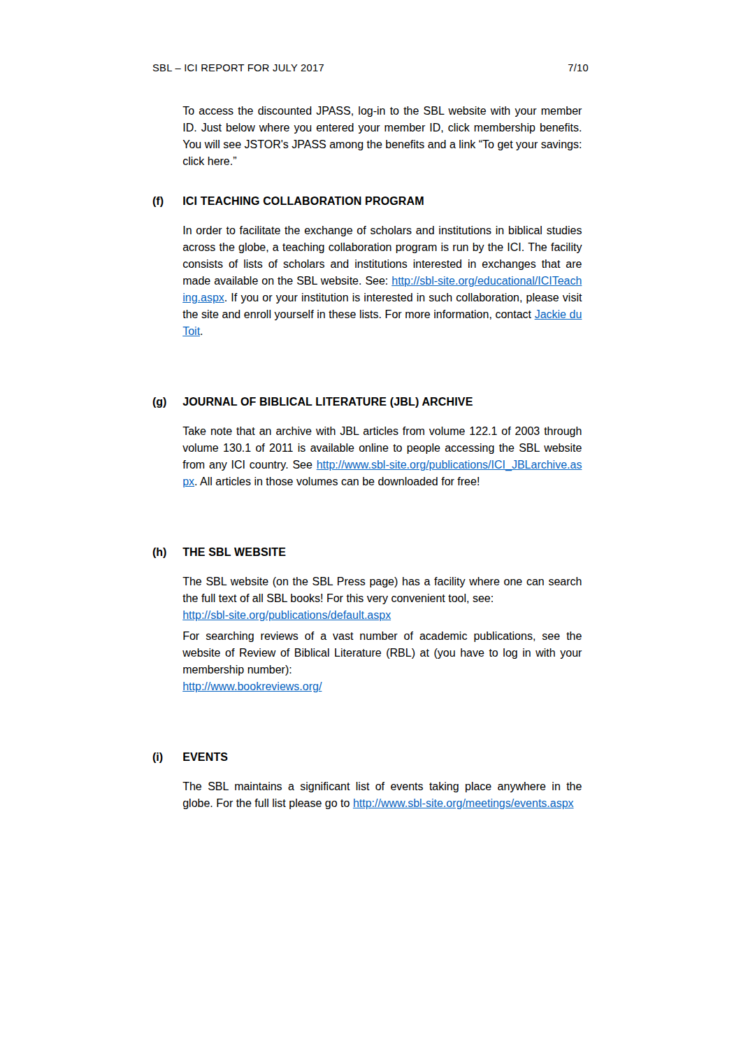SBL – ICI Report for July 2017 7/10
To access the discounted JPASS, log-in to the SBL website with your member ID. Just below where you entered your member ID, click membership benefits. You will see JSTOR's JPASS among the benefits and a link “To get your savings: click here.”
(f) ICI Teaching Collaboration Program
In order to facilitate the exchange of scholars and institutions in biblical studies across the globe, a teaching collaboration program is run by the ICI. The facility consists of lists of scholars and institutions interested in exchanges that are made available on the SBL website. See: http://sbl-site.org/educational/ICITeaching.aspx. If you or your institution is interested in such collaboration, please visit the site and enroll yourself in these lists. For more information, contact Jackie du Toit.
(g) Journal of Biblical Literature (JBL) Archive
Take note that an archive with JBL articles from volume 122.1 of 2003 through volume 130.1 of 2011 is available online to people accessing the SBL website from any ICI country. See http://www.sbl-site.org/publications/ICI_JBLarchive.aspx. All articles in those volumes can be downloaded for free!
(h) The SBL Website
The SBL website (on the SBL Press page) has a facility where one can search the full text of all SBL books! For this very convenient tool, see:
http://sbl-site.org/publications/default.aspx
For searching reviews of a vast number of academic publications, see the website of Review of Biblical Literature (RBL) at (you have to log in with your membership number):
http://www.bookreviews.org/
(i) Events
The SBL maintains a significant list of events taking place anywhere in the globe. For the full list please go to http://www.sbl-site.org/meetings/events.aspx